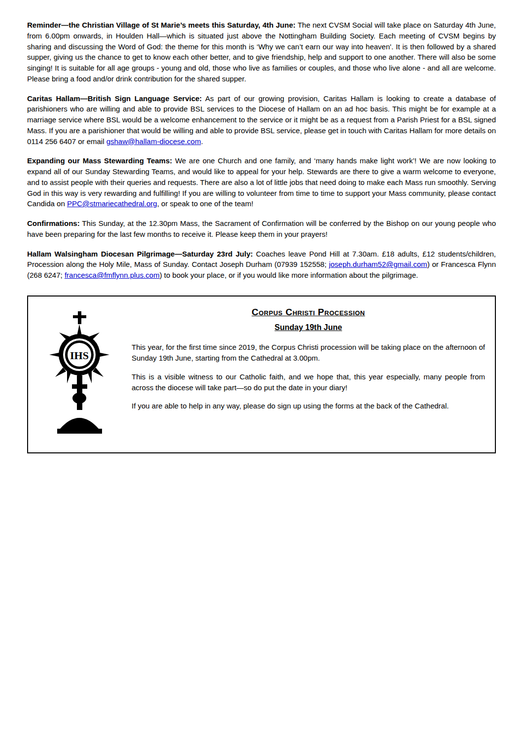Reminder—the Christian Village of St Marie’s meets this Saturday, 4th June: The next CVSM Social will take place on Saturday 4th June, from 6.00pm onwards, in Houlden Hall—which is situated just above the Nottingham Building Society. Each meeting of CVSM begins by sharing and discussing the Word of God: the theme for this month is ‘Why we can’t earn our way into heaven'. It is then followed by a shared supper, giving us the chance to get to know each other better, and to give friendship, help and support to one another. There will also be some singing! It is suitable for all age groups - young and old, those who live as families or couples, and those who live alone - and all are welcome. Please bring a food and/or drink contribution for the shared supper.
Caritas Hallam—British Sign Language Service: As part of our growing provision, Caritas Hallam is looking to create a database of parishioners who are willing and able to provide BSL services to the Diocese of Hallam on an ad hoc basis. This might be for example at a marriage service where BSL would be a welcome enhancement to the service or it might be as a request from a Parish Priest for a BSL signed Mass. If you are a parishioner that would be willing and able to provide BSL service, please get in touch with Caritas Hallam for more details on 0114 256 6407 or email gshaw@hallam-diocese.com.
Expanding our Mass Stewarding Teams: We are one Church and one family, and ‘many hands make light work’! We are now looking to expand all of our Sunday Stewarding Teams, and would like to appeal for your help. Stewards are there to give a warm welcome to everyone, and to assist people with their queries and requests. There are also a lot of little jobs that need doing to make each Mass run smoothly. Serving God in this way is very rewarding and fulfilling! If you are willing to volunteer from time to time to support your Mass community, please contact Candida on PPC@stmariecathedral.org, or speak to one of the team!
Confirmations: This Sunday, at the 12.30pm Mass, the Sacrament of Confirmation will be conferred by the Bishop on our young people who have been preparing for the last few months to receive it. Please keep them in your prayers!
Hallam Walsingham Diocesan Pilgrimage—Saturday 23rd July: Coaches leave Pond Hill at 7.30am. £18 adults, £12 students/children, Procession along the Holy Mile, Mass of Sunday. Contact Joseph Durham (07939 152558; joseph.durham52@gmail.com) or Francesca Flynn (268 6247; francesca@fmflynn.plus.com) to book your place, or if you would like more information about the pilgrimage.
IHS
Corpus Christi Procession
Sunday 19th June
This year, for the first time since 2019, the Corpus Christi procession will be taking place on the afternoon of Sunday 19th June, starting from the Cathedral at 3.00pm.
This is a visible witness to our Catholic faith, and we hope that, this year especially, many people from across the diocese will take part—so do put the date in your diary!
If you are able to help in any way, please do sign up using the forms at the back of the Cathedral.